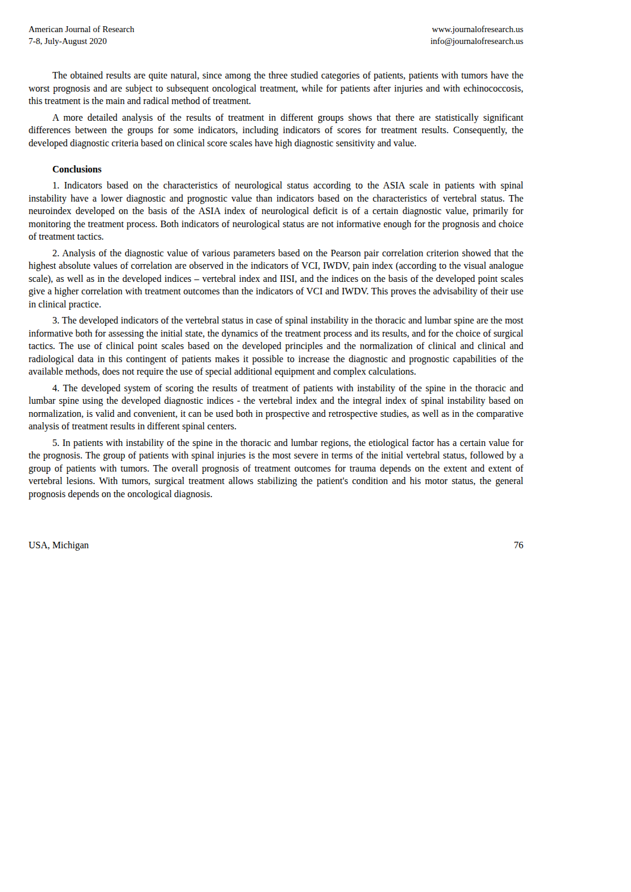American Journal of Research 7-8, July-August 2020
www.journalofresearch.us info@journalofresearch.us
The obtained results are quite natural, since among the three studied categories of patients, patients with tumors have the worst prognosis and are subject to subsequent oncological treatment, while for patients after injuries and with echinococcosis, this treatment is the main and radical method of treatment.
A more detailed analysis of the results of treatment in different groups shows that there are statistically significant differences between the groups for some indicators, including indicators of scores for treatment results. Consequently, the developed diagnostic criteria based on clinical score scales have high diagnostic sensitivity and value.
Conclusions
1. Indicators based on the characteristics of neurological status according to the ASIA scale in patients with spinal instability have a lower diagnostic and prognostic value than indicators based on the characteristics of vertebral status. The neuroindex developed on the basis of the ASIA index of neurological deficit is of a certain diagnostic value, primarily for monitoring the treatment process. Both indicators of neurological status are not informative enough for the prognosis and choice of treatment tactics.
2. Analysis of the diagnostic value of various parameters based on the Pearson pair correlation criterion showed that the highest absolute values of correlation are observed in the indicators of VCI, IWDV, pain index (according to the visual analogue scale), as well as in the developed indices – vertebral index and IISI, and the indices on the basis of the developed point scales give a higher correlation with treatment outcomes than the indicators of VCI and IWDV. This proves the advisability of their use in clinical practice.
3. The developed indicators of the vertebral status in case of spinal instability in the thoracic and lumbar spine are the most informative both for assessing the initial state, the dynamics of the treatment process and its results, and for the choice of surgical tactics. The use of clinical point scales based on the developed principles and the normalization of clinical and clinical and radiological data in this contingent of patients makes it possible to increase the diagnostic and prognostic capabilities of the available methods, does not require the use of special additional equipment and complex calculations.
4. The developed system of scoring the results of treatment of patients with instability of the spine in the thoracic and lumbar spine using the developed diagnostic indices - the vertebral index and the integral index of spinal instability based on normalization, is valid and convenient, it can be used both in prospective and retrospective studies, as well as in the comparative analysis of treatment results in different spinal centers.
5. In patients with instability of the spine in the thoracic and lumbar regions, the etiological factor has a certain value for the prognosis. The group of patients with spinal injuries is the most severe in terms of the initial vertebral status, followed by a group of patients with tumors. The overall prognosis of treatment outcomes for trauma depends on the extent and extent of vertebral lesions. With tumors, surgical treatment allows stabilizing the patient's condition and his motor status, the general prognosis depends on the oncological diagnosis.
USA, Michigan
76